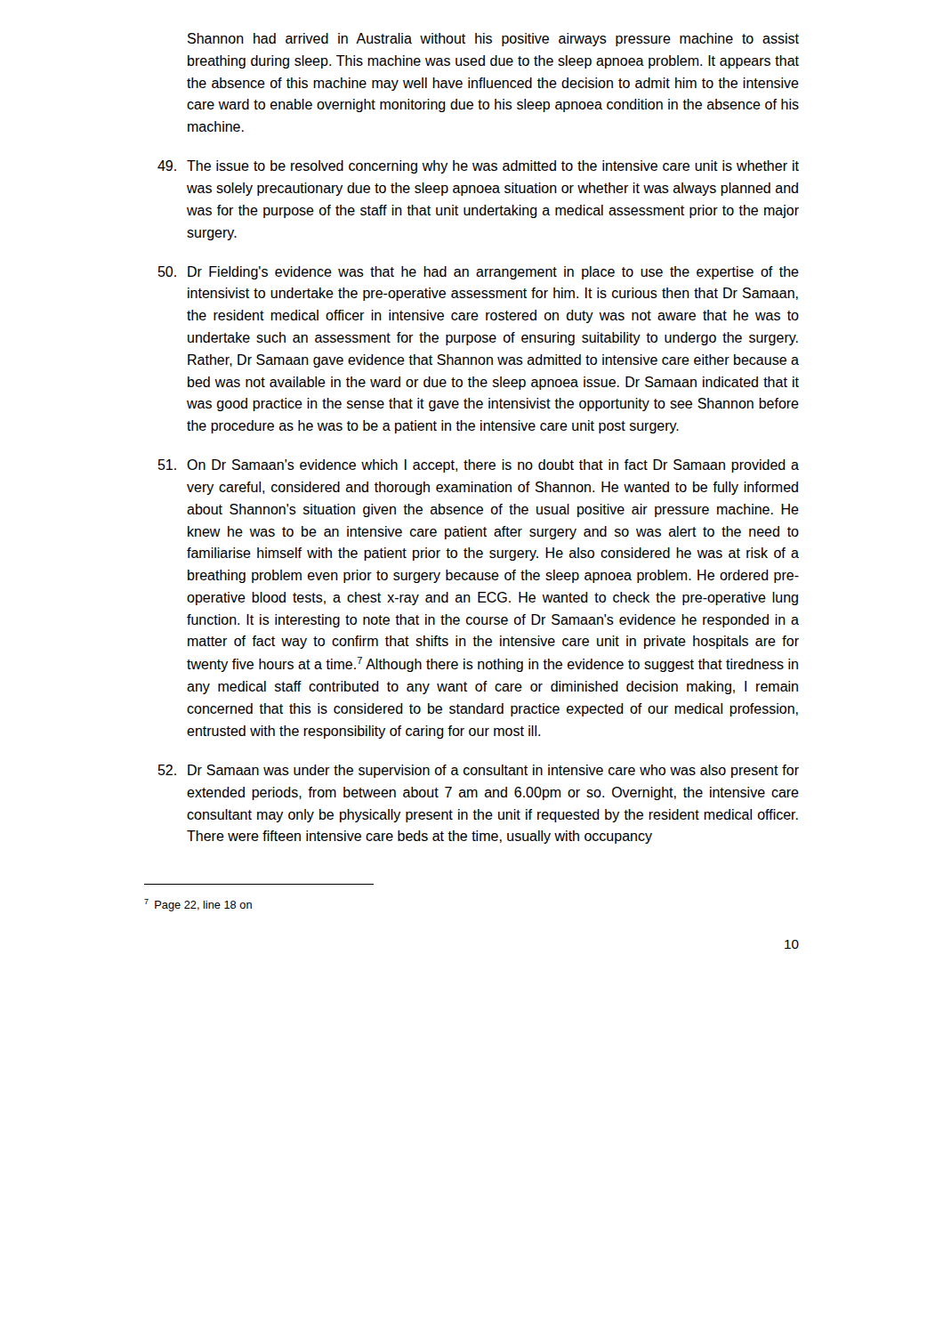Shannon had arrived in Australia without his positive airways pressure machine to assist breathing during sleep. This machine was used due to the sleep apnoea problem. It appears that the absence of this machine may well have influenced the decision to admit him to the intensive care ward to enable overnight monitoring due to his sleep apnoea condition in the absence of his machine.
The issue to be resolved concerning why he was admitted to the intensive care unit is whether it was solely precautionary due to the sleep apnoea situation or whether it was always planned and was for the purpose of the staff in that unit undertaking a medical assessment prior to the major surgery.
Dr Fielding's evidence was that he had an arrangement in place to use the expertise of the intensivist to undertake the pre-operative assessment for him. It is curious then that Dr Samaan, the resident medical officer in intensive care rostered on duty was not aware that he was to undertake such an assessment for the purpose of ensuring suitability to undergo the surgery. Rather, Dr Samaan gave evidence that Shannon was admitted to intensive care either because a bed was not available in the ward or due to the sleep apnoea issue. Dr Samaan indicated that it was good practice in the sense that it gave the intensivist the opportunity to see Shannon before the procedure as he was to be a patient in the intensive care unit post surgery.
On Dr Samaan's evidence which I accept, there is no doubt that in fact Dr Samaan provided a very careful, considered and thorough examination of Shannon. He wanted to be fully informed about Shannon's situation given the absence of the usual positive air pressure machine. He knew he was to be an intensive care patient after surgery and so was alert to the need to familiarise himself with the patient prior to the surgery. He also considered he was at risk of a breathing problem even prior to surgery because of the sleep apnoea problem. He ordered pre-operative blood tests, a chest x-ray and an ECG. He wanted to check the pre-operative lung function. It is interesting to note that in the course of Dr Samaan's evidence he responded in a matter of fact way to confirm that shifts in the intensive care unit in private hospitals are for twenty five hours at a time.7 Although there is nothing in the evidence to suggest that tiredness in any medical staff contributed to any want of care or diminished decision making, I remain concerned that this is considered to be standard practice expected of our medical profession, entrusted with the responsibility of caring for our most ill.
Dr Samaan was under the supervision of a consultant in intensive care who was also present for extended periods, from between about 7 am and 6.00pm or so. Overnight, the intensive care consultant may only be physically present in the unit if requested by the resident medical officer. There were fifteen intensive care beds at the time, usually with occupancy
7 Page 22, line 18 on
10